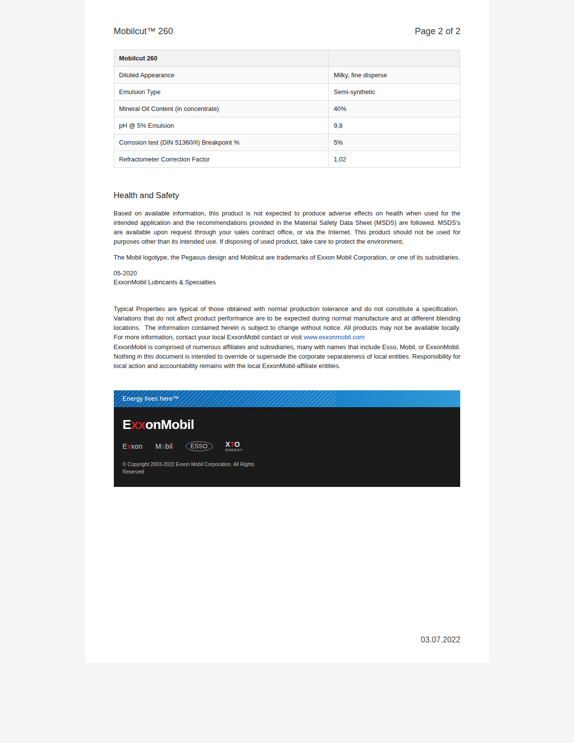Mobilcut™ 260
Page 2 of 2
| Mobilcut 260 | |
| --- | --- |
| Diluted Appearance | Milky, fine disperse |
| Emulsion Type | Semi-synthetic |
| Mineral Oil Content (in concentrate) | 40% |
| pH @ 5% Emulsion | 9,8 |
| Corrosion test (DIN 51360/II) Breakpoint % | 5% |
| Refractometer Correction Factor | 1,02 |
Health and Safety
Based on available information, this product is not expected to produce adverse effects on health when used for the intended application and the recommendations provided in the Material Safety Data Sheet (MSDS) are followed. MSDS's are available upon request through your sales contract office, or via the Internet. This product should not be used for purposes other than its intended use. If disposing of used product, take care to protect the environment.
The Mobil logotype, the Pegasus design and Mobilcut are trademarks of Exxon Mobil Corporation, or one of its subsidiaries.
05-2020
ExxonMobil Lubricants & Specialties
Typical Properties are typical of those obtained with normal production tolerance and do not constitute a specification. Variations that do not affect product performance are to be expected during normal manufacture and at different blending locations. The information contained herein is subject to change without notice. All products may not be available locally. For more information, contact your local ExxonMobil contact or visit www.exxonmobil.com
ExxonMobil is comprised of numerous affiliates and subsidiaries, many with names that include Esso, Mobil, or ExxonMobil. Nothing in this document is intended to override or supersede the corporate separateness of local entities. Responsibility for local action and accountability remains with the local ExxonMobil-affiliate entities.
Energy lives here™
ExxonMobil
Exxon Mobil ESSO XTOENERGY
© Copyright 2003-2022 Exxon Mobil Corporation. All Rights Reserved
03.07.2022